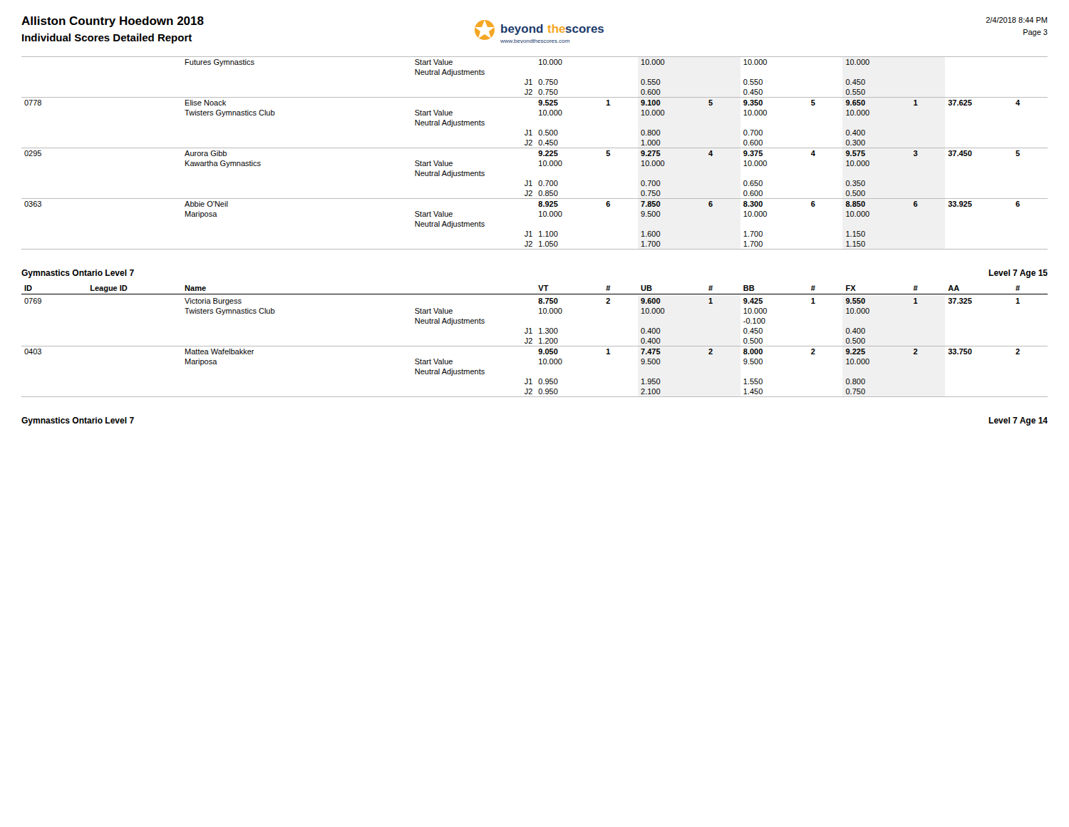Alliston Country Hoedown 2018
Individual Scores Detailed Report
beyond the scores www.beyondthescores.com
2/4/2018 8:44 PM
Page 3
| | | Futures Gymnastics | Start Value | 10.000 | | 10.000 | | 10.000 | | 10.000 | | | |
| | | | Neutral Adjustments | | | | | | | | | | |
| | | | J1 | 0.750 | | 0.550 | | 0.550 | | 0.450 | | | |
| | | | J2 | 0.750 | | 0.600 | | 0.450 | | 0.550 | | | |
| 0778 | | Elise Noack | | 9.525 | 1 | 9.100 | 5 | 9.350 | 5 | 9.650 | 1 | 37.625 | 4 |
| | | Twisters Gymnastics Club | Start Value | 10.000 | | 10.000 | | 10.000 | | 10.000 | | | |
| | | | Neutral Adjustments | | | | | | | | | | |
| | | | J1 | 0.500 | | 0.800 | | 0.700 | | 0.400 | | | |
| | | | J2 | 0.450 | | 1.000 | | 0.600 | | 0.300 | | | |
| 0295 | | Aurora Gibb | | 9.225 | 5 | 9.275 | 4 | 9.375 | 4 | 9.575 | 3 | 37.450 | 5 |
| | | Kawartha Gymnastics | Start Value | 10.000 | | 10.000 | | 10.000 | | 10.000 | | | |
| | | | Neutral Adjustments | | | | | | | | | | |
| | | | J1 | 0.700 | | 0.700 | | 0.650 | | 0.350 | | | |
| | | | J2 | 0.850 | | 0.750 | | 0.600 | | 0.500 | | | |
| 0363 | | Abbie O'Neil | | 8.925 | 6 | 7.850 | 6 | 8.300 | 6 | 8.850 | 6 | 33.925 | 6 |
| | | Mariposa | Start Value | 10.000 | | 9.500 | | 10.000 | | 10.000 | | | |
| | | | Neutral Adjustments | | | | | | | | | | |
| | | | J1 | 1.100 | | 1.600 | | 1.700 | | 1.150 | | | |
| | | | J2 | 1.050 | | 1.700 | | 1.700 | | 1.150 | | | |
Gymnastics Ontario Level 7 Level 7 Age 15
| ID | League ID | Name | | VT | # | UB | # | BB | # | FX | # | AA | # |
| 0769 | | Victoria Burgess | | 8.750 | 2 | 9.600 | 1 | 9.425 | 1 | 9.550 | 1 | 37.325 | 1 |
| | | Twisters Gymnastics Club | Start Value | 10.000 | | 10.000 | | 10.000 | | 10.000 | | | |
| | | | Neutral Adjustments | | | | | -0.100 | | | | | |
| | | | J1 | 1.300 | | 0.400 | | 0.450 | | 0.400 | | | |
| | | | J2 | 1.200 | | 0.400 | | 0.500 | | 0.500 | | | |
| 0403 | | Mattea Wafelbakker | | 9.050 | 1 | 7.475 | 2 | 8.000 | 2 | 9.225 | 2 | 33.750 | 2 |
| | | Mariposa | Start Value | 10.000 | | 9.500 | | 9.500 | | 10.000 | | | |
| | | | Neutral Adjustments | | | | | | | | | | |
| | | | J1 | 0.950 | | 1.950 | | 1.550 | | 0.800 | | | |
| | | | J2 | 0.950 | | 2.100 | | 1.450 | | 0.750 | | | |
Gymnastics Ontario Level 7 Level 7 Age 14